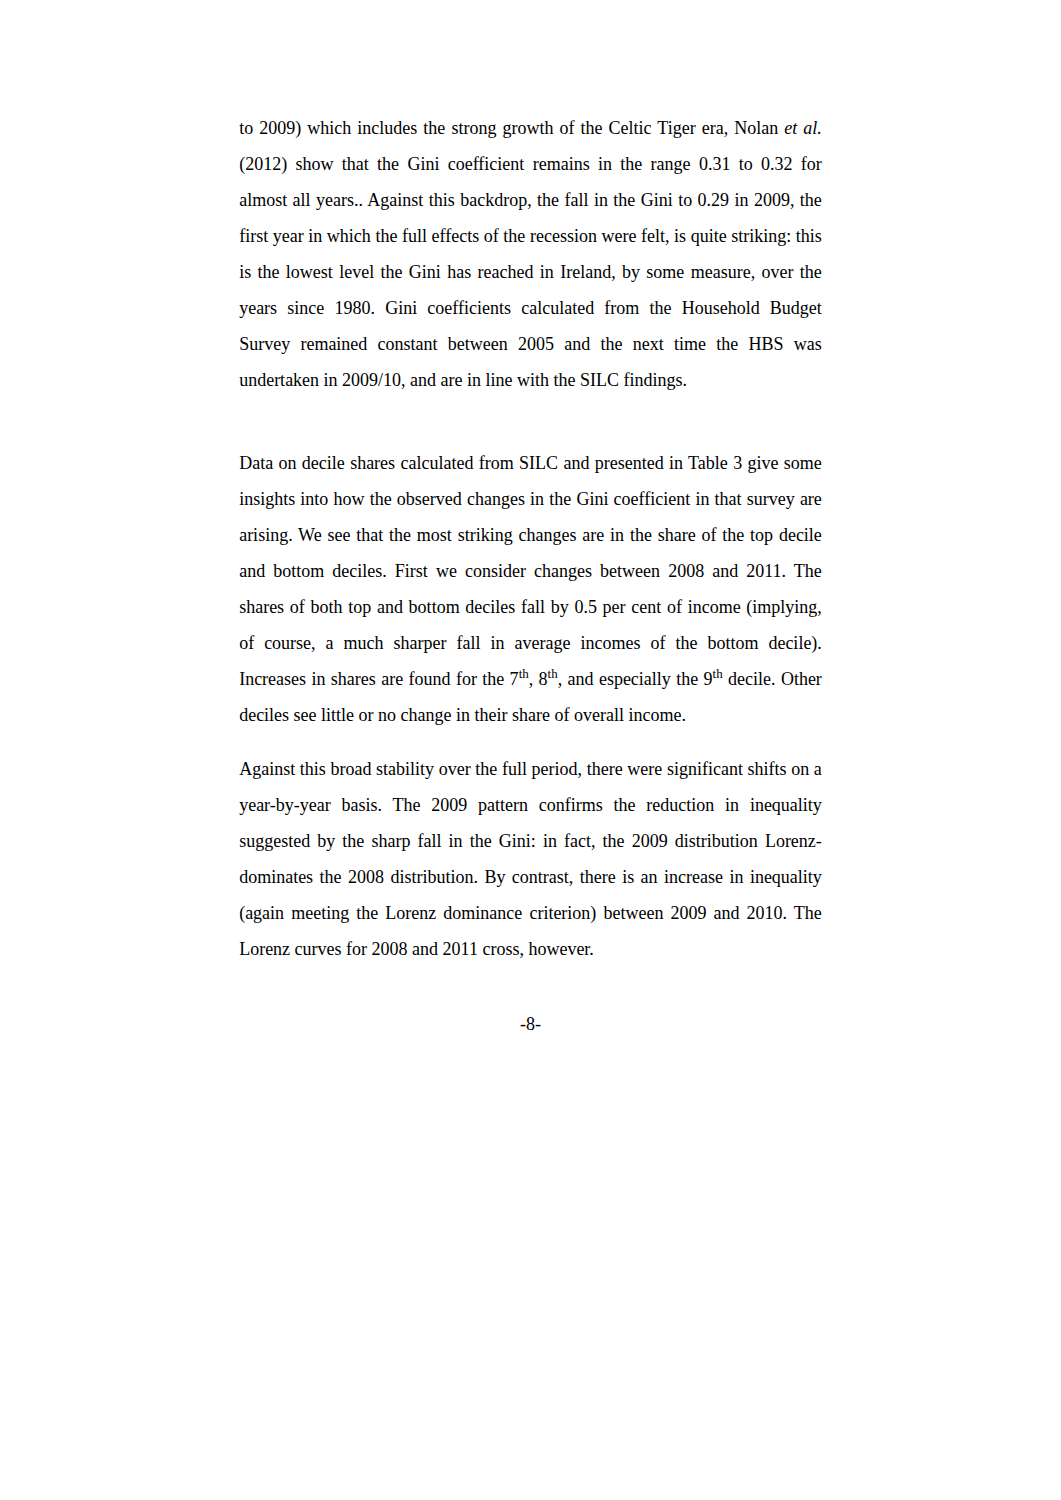to 2009) which includes the strong growth of the Celtic Tiger era, Nolan et al. (2012) show that the Gini coefficient remains in the range 0.31 to 0.32 for almost all years.. Against this backdrop, the fall in the Gini to 0.29 in 2009, the first year in which the full effects of the recession were felt, is quite striking: this is the lowest level the Gini has reached in Ireland, by some measure, over the years since 1980. Gini coefficients calculated from the Household Budget Survey remained constant between 2005 and the next time the HBS was undertaken in 2009/10, and are in line with the SILC findings.
Data on decile shares calculated from SILC and presented in Table 3 give some insights into how the observed changes in the Gini coefficient in that survey are arising. We see that the most striking changes are in the share of the top decile and bottom deciles. First we consider changes between 2008 and 2011. The shares of both top and bottom deciles fall by 0.5 per cent of income (implying, of course, a much sharper fall in average incomes of the bottom decile). Increases in shares are found for the 7th, 8th, and especially the 9th decile. Other deciles see little or no change in their share of overall income.
Against this broad stability over the full period, there were significant shifts on a year-by-year basis. The 2009 pattern confirms the reduction in inequality suggested by the sharp fall in the Gini: in fact, the 2009 distribution Lorenz-dominates the 2008 distribution. By contrast, there is an increase in inequality (again meeting the Lorenz dominance criterion) between 2009 and 2010. The Lorenz curves for 2008 and 2011 cross, however.
-8-